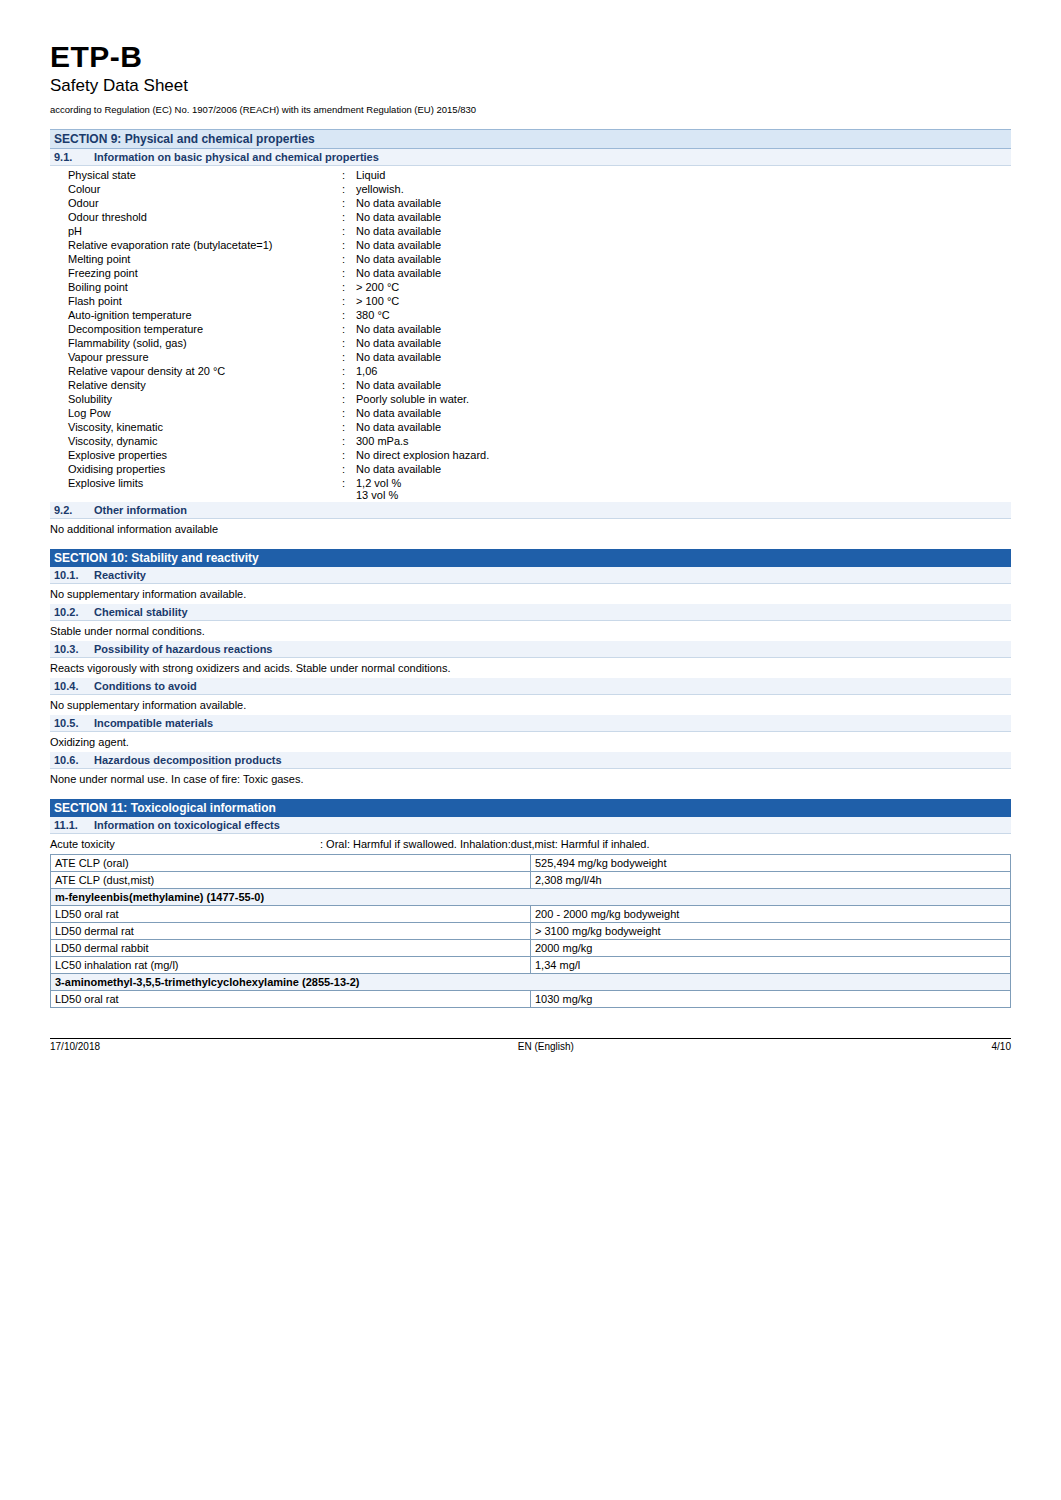ETP-B
Safety Data Sheet
according to Regulation (EC) No. 1907/2006 (REACH) with its amendment Regulation (EU) 2015/830
SECTION 9: Physical and chemical properties
9.1. Information on basic physical and chemical properties
| Physical state | : | Liquid |
| Colour | : | yellowish. |
| Odour | : | No data available |
| Odour threshold | : | No data available |
| pH | : | No data available |
| Relative evaporation rate (butylacetate=1) | : | No data available |
| Melting point | : | No data available |
| Freezing point | : | No data available |
| Boiling point | : | > 200 °C |
| Flash point | : | > 100 °C |
| Auto-ignition temperature | : | 380 °C |
| Decomposition temperature | : | No data available |
| Flammability (solid, gas) | : | No data available |
| Vapour pressure | : | No data available |
| Relative vapour density at 20 °C | : | 1,06 |
| Relative density | : | No data available |
| Solubility | : | Poorly soluble in water. |
| Log Pow | : | No data available |
| Viscosity, kinematic | : | No data available |
| Viscosity, dynamic | : | 300 mPa.s |
| Explosive properties | : | No direct explosion hazard. |
| Oxidising properties | : | No data available |
| Explosive limits | : | 1,2 vol % 13 vol % |
9.2. Other information
No additional information available
SECTION 10: Stability and reactivity
10.1. Reactivity
No supplementary information available.
10.2. Chemical stability
Stable under normal conditions.
10.3. Possibility of hazardous reactions
Reacts vigorously with strong oxidizers and acids. Stable under normal conditions.
10.4. Conditions to avoid
No supplementary information available.
10.5. Incompatible materials
Oxidizing agent.
10.6. Hazardous decomposition products
None under normal use. In case of fire: Toxic gases.
SECTION 11: Toxicological information
11.1. Information on toxicological effects
Acute toxicity: Oral: Harmful if swallowed. Inhalation:dust,mist: Harmful if inhaled.
| ATE CLP (oral) | 525,494 mg/kg bodyweight |
| ATE CLP (dust,mist) | 2,308 mg/l/4h |
| m-fenyleenbis(methylamine) (1477-55-0) |
| LD50 oral rat | 200 - 2000 mg/kg bodyweight |
| LD50 dermal rat | > 3100 mg/kg bodyweight |
| LD50 dermal rabbit | 2000 mg/kg |
| LC50 inhalation rat (mg/l) | 1,34 mg/l |
| 3-aminomethyl-3,5,5-trimethylcyclohexylamine (2855-13-2) |
| LD50 oral rat | 1030 mg/kg |
17/10/2018
EN (English)
4/10